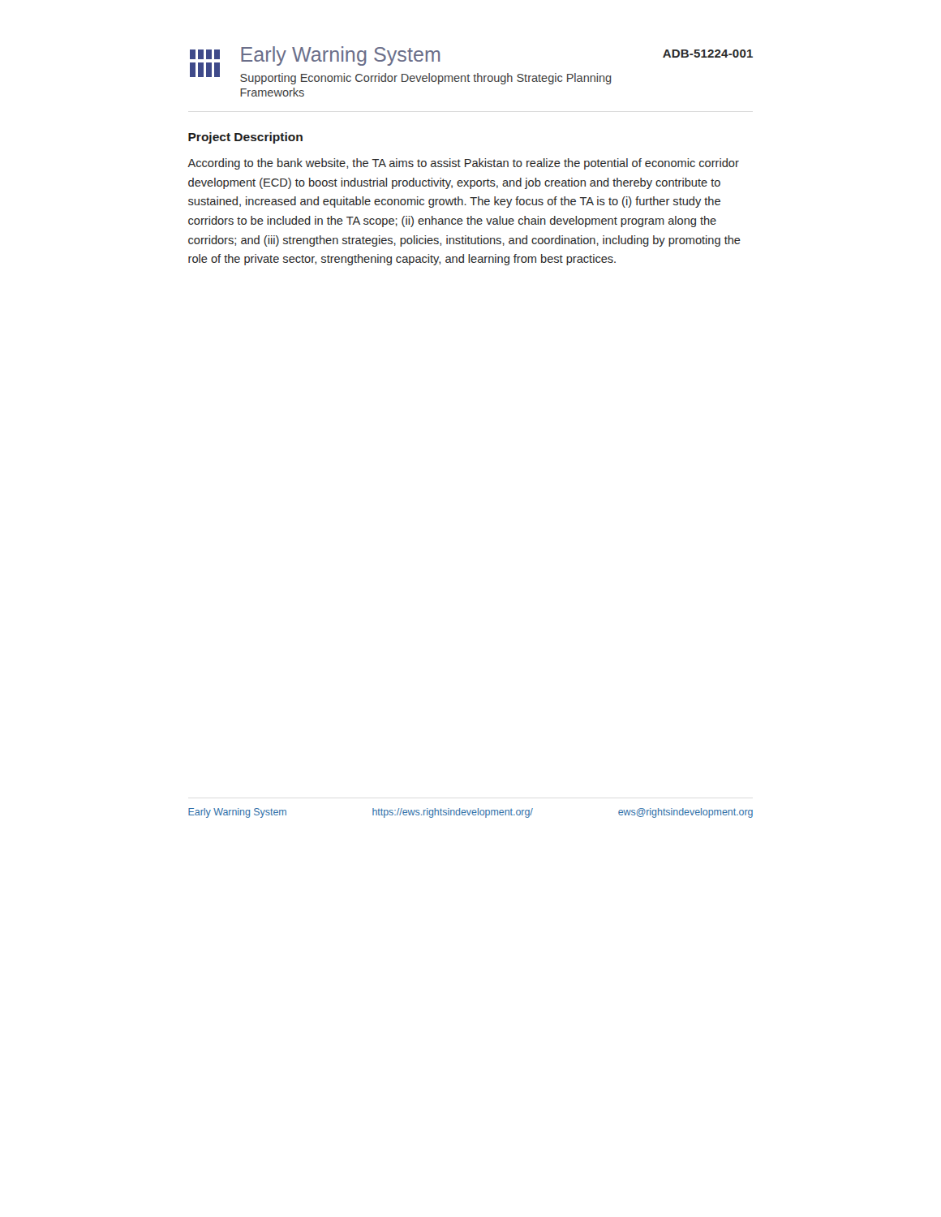Early Warning System
Supporting Economic Corridor Development through Strategic Planning Frameworks
ADB-51224-001
Project Description
According to the bank website, the TA aims to assist Pakistan to realize the potential of economic corridor development (ECD) to boost industrial productivity, exports, and job creation and thereby contribute to sustained, increased and equitable economic growth. The key focus of the TA is to (i) further study the corridors to be included in the TA scope; (ii) enhance the value chain development program along the corridors; and (iii) strengthen strategies, policies, institutions, and coordination, including by promoting the role of the private sector, strengthening capacity, and learning from best practices.
Early Warning System
https://ews.rightsindevelopment.org/
ews@rightsindevelopment.org